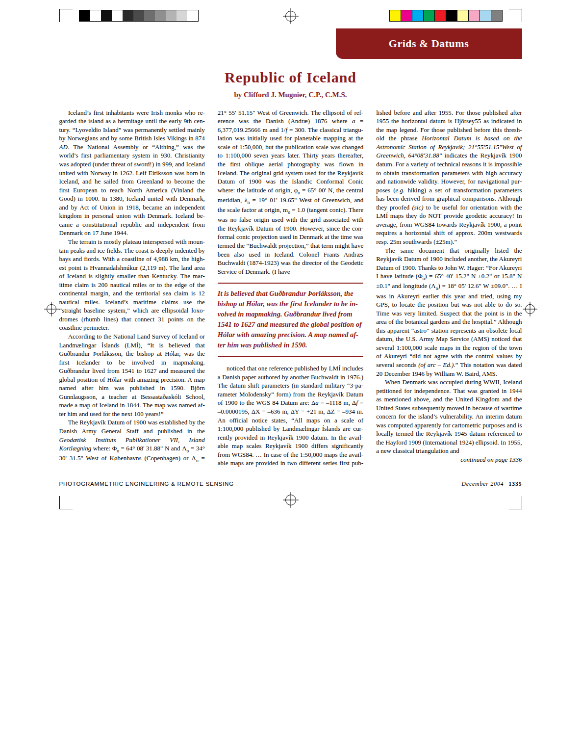Grids & Datums
Republic of Iceland
by Clifford J. Mugnier, C.P., C.M.S.
Iceland’s first inhabitants were Irish monks who regarded the island as a hermitage until the early 9th century. “Lyoveldio Island” was permanently settled mainly by Norwegians and by some British Isles Vikings in 874 AD. The National Assembly or “Althing,” was the world’s first parliamentary system in 930. Christianity was adopted (under threat of sword!) in 999, and Iceland united with Norway in 1262. Leif Eiriksson was born in Iceland, and he sailed from Greenland to become the first European to reach North America (Vinland the Good) in 1000. In 1380, Iceland united with Denmark, and by Act of Union in 1918, became an independent kingdom in personal union with Denmark. Iceland became a constitutional republic and independent from Denmark on 17 June 1944.
The terrain is mostly plateau interspersed with mountain peaks and ice fields. The coast is deeply indented by bays and fiords. With a coastline of 4,988 km, the highest point is Hvannadalshnúkur (2,119 m). The land area of Iceland is slightly smaller than Kentucky. The maritime claim is 200 nautical miles or to the edge of the continental margin, and the territorial sea claim is 12 nautical miles. Iceland’s maritime claims use the “straight baseline system,” which are ellipsoidal loxodromes (rhumb lines) that connect 31 points on the coastline perimeter.
According to the National Land Survey of Iceland or Landmælingar Íslands (LMÍ), “It is believed that Guðbrandur Þorláksson, the bishop at Hólar, was the first Icelander to be involved in mapmaking. Guðbrandur lived from 1541 to 1627 and measured the global position of Hólar with amazing precision. A map named after him was published in 1590. Björn Gunnlaugsson, a teacher at Bessastaðaskóli School, made a map of Iceland in 1844. The map was named after him and used for the next 100 years!”
The Reykjavík Datum of 1900 was established by the Danish Army General Staff and published in the Geodætisk Instituts Publikationer VII, Island Kortlægning where: Φo = 64° 08' 31.88" N and Λo = 34° 30' 31.5" West of Københavns (Copenhagen) or Λo = 21° 55' 51.15" West of Greenwich. The ellipsoid of reference was the Danish (Andræ) 1876 where a = 6,377,019.25666 m and 1/f = 300. The classical triangulation was initially used for planetable mapping at the scale of 1:50,000, but the publication scale was changed to 1:100,000 seven years later. Thirty years thereafter, the first oblique aerial photography was flown in Iceland. The original grid system used for the Reykjavík Datum of 1900 was the Islandic Conformal Conic where: the latitude of origin, φo = 65° 00' N, the central meridian, λo = 19° 01' 19.65" West of Greenwich, and the scale factor at origin, mo = 1.0 (tangent conic). There was no false origin used with the grid associated with the Reykjavík Datum of 1900. However, since the conformal conic projection used in Denmark at the time was termed the “Buchwaldt projection,” that term might have been also used in Iceland. Colonel Frants Andræs Buchwaldt (1874-1923) was the director of the Geodetic Service of Denmark. (I have
It is believed that Guðbrandur Þorláksson, the bishop at Hólar, was the first Icelander to be involved in mapmaking. Guðbrandur lived from 1541 to 1627 and measured the global position of Hólar with amazing precision. A map named after him was published in 1590.
noticed that one reference published by LMÍ includes a Danish paper authored by another Buchwaldt in 1976.) The datum shift parameters (in standard military “3-parameter Molodensky” form) from the Reykjavík Datum of 1900 to the WGS 84 Datum are: Δa = –1118 m, Δf = –0.0000195, ΔX = –636 m, ΔY = +21 m, ΔZ = –934 m. An official notice states, “All maps on a scale of 1:100,000 published by Landmælingar Íslands are currently provided in Reykjavík 1900 datum. In the available map scales Reykjavík 1900 differs significantly from WGS84. … In case of the 1:50,000 maps the available maps are provided in two different series first published before and after 1955. For those published after 1955 the horizontal datum is Hjörsey55 as indicated in the map legend. For those published before this threshold the phrase Horizontal Datum is based on the Astronomic Station of Reykjavík; 21°55'51.15"West of Greenwich, 64°08'31.88" indicates the Reykjavík 1900 datum. For a variety of technical reasons it is impossible to obtain transformation parameters with high accuracy and nationwide validity. However, for navigational purposes (e.g. hiking) a set of transformation parameters has been derived from graphical comparisons. Although they proofed (sic) to be useful for orientation with the LMÍ maps they do NOT provide geodetic accuracy! In average, from WGS84 towards Reykjavík 1900, a point requires a horizontal shift of approx. 200m westwards resp. 25m southwards (±25m).”
The same document that originally listed the Reykjavík Datum of 1900 included another, the Akureyri Datum of 1900. Thanks to John W. Hager: “For Akureyri I have latitude (Φo) = 65° 40' 15.2" N ±0.2" or 15.8" N ±0.1" and longitude (Λo) = 18° 05' 12.6" W ±09.0". … I was in Akureyri earlier this year and tried, using my GPS, to locate the position but was not able to do so. Time was very limited. Suspect that the point is in the area of the botanical gardens and the hospital.” Although this apparent “astro” station represents an obsolete local datum, the U.S. Army Map Service (AMS) noticed that several 1:100,000 scale maps in the region of the town of Akureyri “did not agree with the control values by several seconds (of arc – Ed.).” This notation was dated 20 December 1946 by William W. Baird, AMS.
When Denmark was occupied during WWII, Iceland petitioned for independence. That was granted in 1944 as mentioned above, and the United Kingdom and the United States subsequently moved in because of wartime concern for the island’s vulnerability. An interim datum was computed apparently for cartometric purposes and is locally termed the Reykjavík 1945 datum referenced to the Hayford 1909 (International 1924) ellipsoid. In 1955, a new classical triangulation and
continued on page 1336
PHOTOGRAMMETRIC ENGINEERING & REMOTE SENSING
December 2004 1335